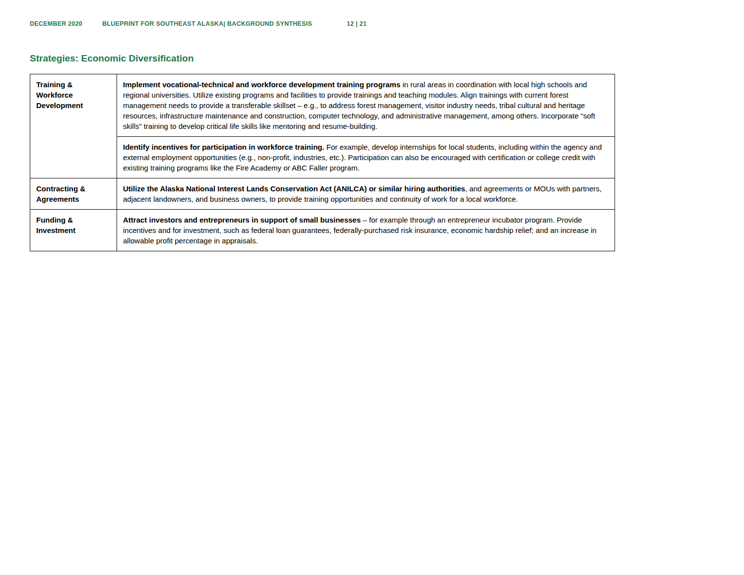DECEMBER 2020 BLUEPRINT FOR SOUTHEAST ALASKA| BACKGROUND SYNTHESIS 12 | 21
Strategies: Economic Diversification
| Training & Workforce Development | Implement vocational-technical and workforce development training programs in rural areas in coordination with local high schools and regional universities. Utilize existing programs and facilities to provide trainings and teaching modules. Align trainings with current forest management needs to provide a transferable skillset – e.g., to address forest management, visitor industry needs, tribal cultural and heritage resources, infrastructure maintenance and construction, computer technology, and administrative management, among others. Incorporate “soft skills” training to develop critical life skills like mentoring and resume-building. |
| | Identify incentives for participation in workforce training. For example, develop internships for local students, including within the agency and external employment opportunities (e.g., non-profit, industries, etc.). Participation can also be encouraged with certification or college credit with existing training programs like the Fire Academy or ABC Faller program. |
| Contracting & Agreements | Utilize the Alaska National Interest Lands Conservation Act (ANILCA) or similar hiring authorities , and agreements or MOUs with partners, adjacent landowners, and business owners, to provide training opportunities and continuity of work for a local workforce. |
| Funding & Investment | Attract investors and entrepreneurs in support of small businesses – for example through an entrepreneur incubator program. Provide incentives and for investment, such as federal loan guarantees, federally-purchased risk insurance, economic hardship relief; and an increase in allowable profit percentage in appraisals. |